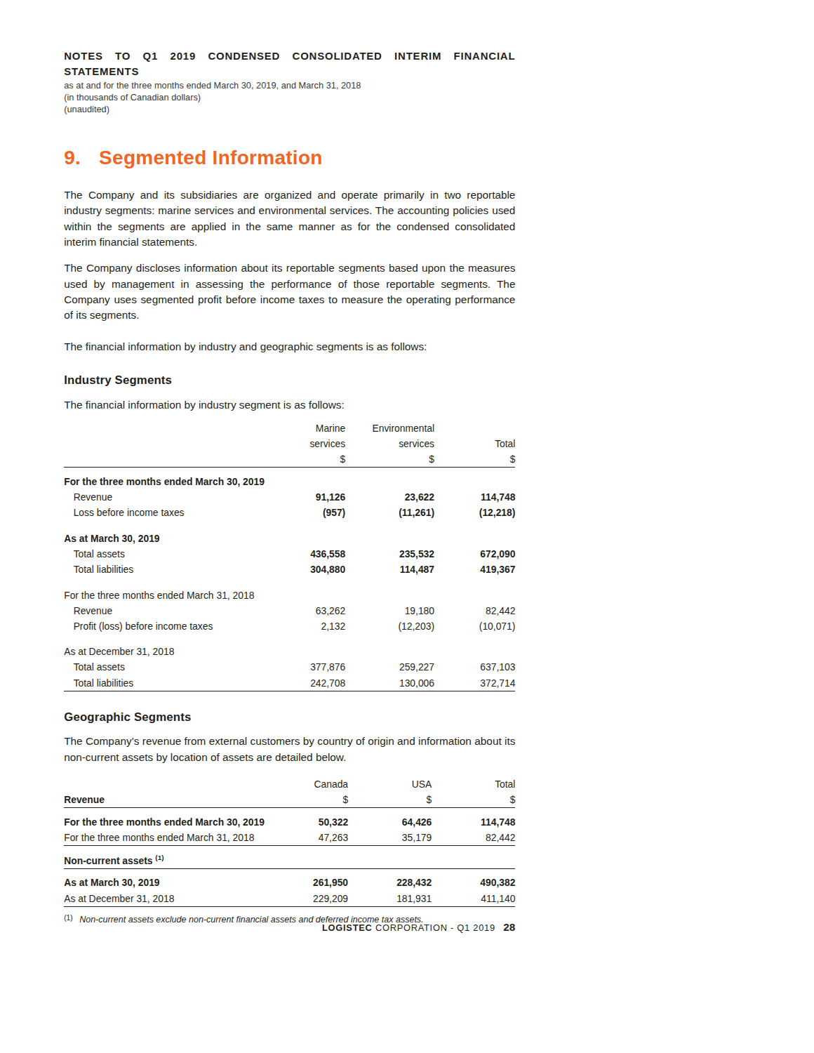Notes to Q1 2019 Condensed Consolidated Interim Financial Statements
as at and for the three months ended March 30, 2019, and March 31, 2018
(in thousands of Canadian dollars)
(unaudited)
9. Segmented Information
The Company and its subsidiaries are organized and operate primarily in two reportable industry segments: marine services and environmental services. The accounting policies used within the segments are applied in the same manner as for the condensed consolidated interim financial statements.
The Company discloses information about its reportable segments based upon the measures used by management in assessing the performance of those reportable segments. The Company uses segmented profit before income taxes to measure the operating performance of its segments.
The financial information by industry and geographic segments is as follows:
Industry Segments
The financial information by industry segment is as follows:
| | Marine | Environmental | |
| --- | --- | --- | --- |
| | services | services | Total |
| | $ | $ | $ |
| For the three months ended March 30, 2019 | | | |
| Revenue | 91,126 | 23,622 | 114,748 |
| Loss before income taxes | (957) | (11,261) | (12,218) |
| As at March 30, 2019 | | | |
| Total assets | 436,558 | 235,532 | 672,090 |
| Total liabilities | 304,880 | 114,487 | 419,367 |
| For the three months ended March 31, 2018 | | | |
| Revenue | 63,262 | 19,180 | 82,442 |
| Profit (loss) before income taxes | 2,132 | (12,203) | (10,071) |
| As at December 31, 2018 | | | |
| Total assets | 377,876 | 259,227 | 637,103 |
| Total liabilities | 242,708 | 130,006 | 372,714 |
Geographic Segments
The Company’s revenue from external customers by country of origin and information about its non-current assets by location of assets are detailed below.
| | Canada | USA | Total |
| --- | --- | --- | --- |
| Revenue | $ | $ | $ |
| For the three months ended March 30, 2019 | 50,322 | 64,426 | 114,748 |
| For the three months ended March 31, 2018 | 47,263 | 35,179 | 82,442 |
| Non-current assets (1) | | | |
| As at March 30, 2019 | 261,950 | 228,432 | 490,382 |
| As at December 31, 2018 | 229,209 | 181,931 | 411,140 |
(1) Non-current assets exclude non-current financial assets and deferred income tax assets.
LOGISTEC CORPORATION - Q1 2019 28